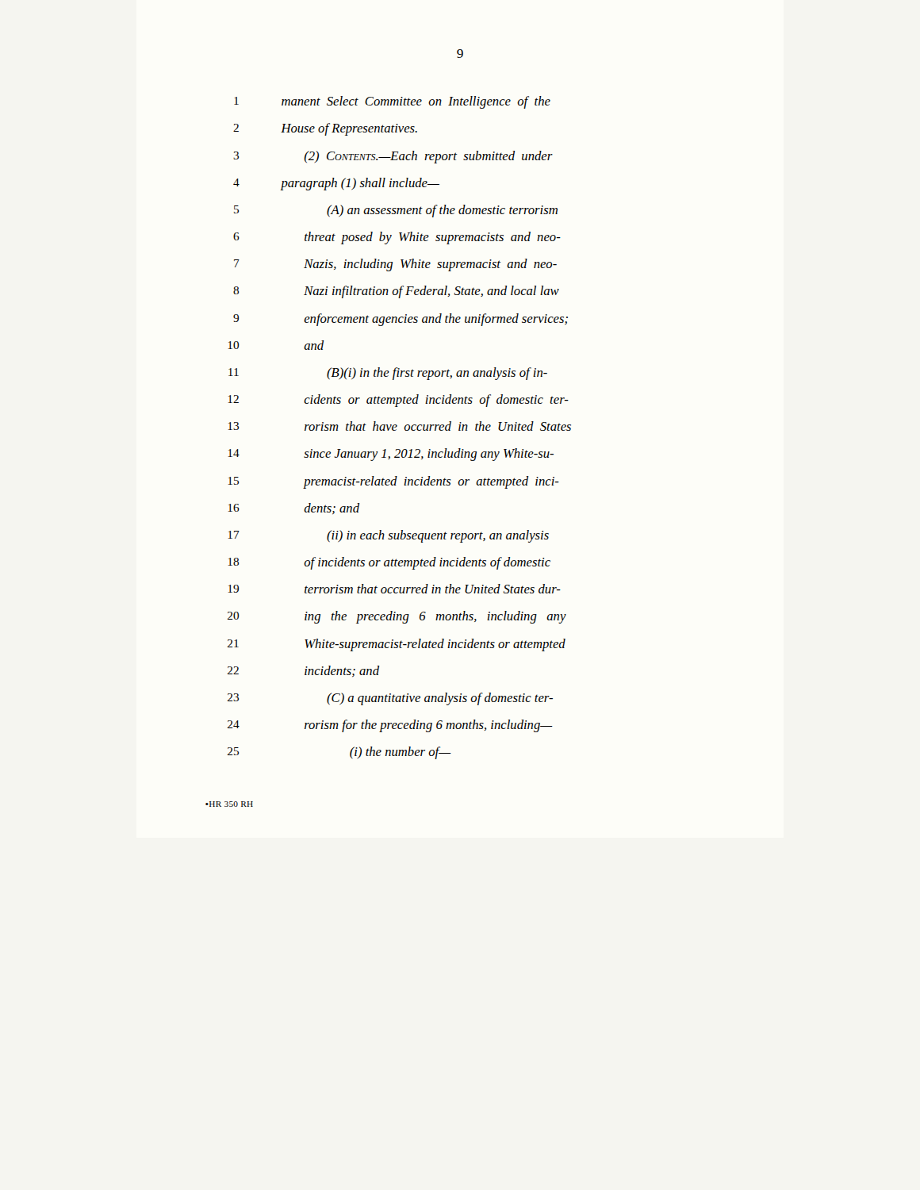9
| 1 | manent Select Committee on Intelligence of the |
| 2 | House of Representatives. |
| 3 | (2) Contents. —Each report submitted under |
| 4 | paragraph (1) shall include— |
| 5 | (A) an assessment of the domestic terrorism |
| 6 | threat posed by White supremacists and neo- |
| 7 | Nazis, including White supremacist and neo- |
| 8 | Nazi infiltration of Federal, State, and local law |
| 9 | enforcement agencies and the uniformed services; |
| 10 | and |
| 11 | (B)(i) in the first report, an analysis of in- |
| 12 | cidents or attempted incidents of domestic ter- |
| 13 | rorism that have occurred in the United States |
| 14 | since January 1, 2012, including any White-su- |
| 15 | premacist-related incidents or attempted inci- |
| 16 | dents; and |
| 17 | (ii) in each subsequent report, an analysis |
| 18 | of incidents or attempted incidents of domestic |
| 19 | terrorism that occurred in the United States dur- |
| 20 | ing the preceding 6 months, including any |
| 21 | White-supremacist-related incidents or attempted |
| 22 | incidents; and |
| 23 | (C) a quantitative analysis of domestic ter- |
| 24 | rorism for the preceding 6 months, including— |
| 25 | (i) the number of— |
•HR 350 RH